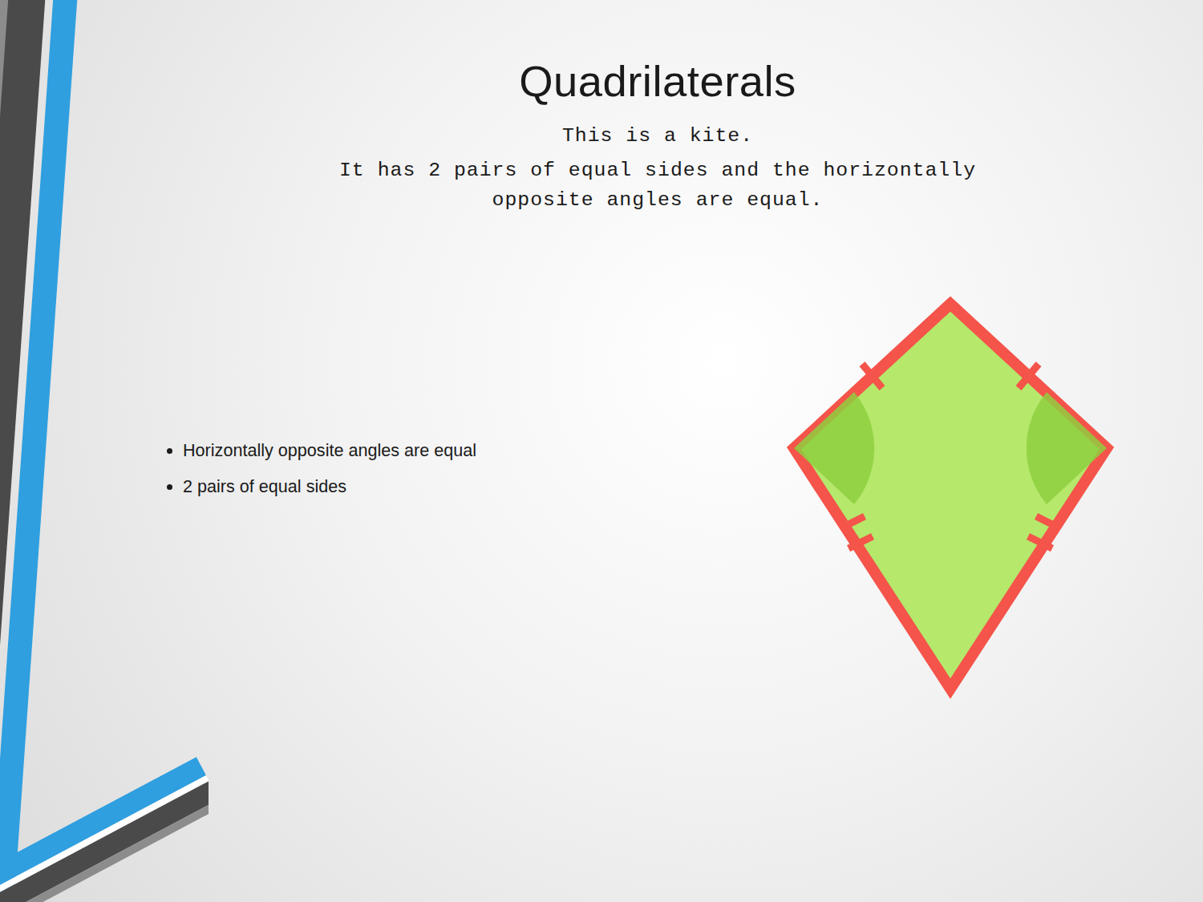Quadrilaterals
This is a kite.
It has 2 pairs of equal sides and the horizontally
opposite angles are equal.
Horizontally opposite angles are equal
2 pairs of equal sides